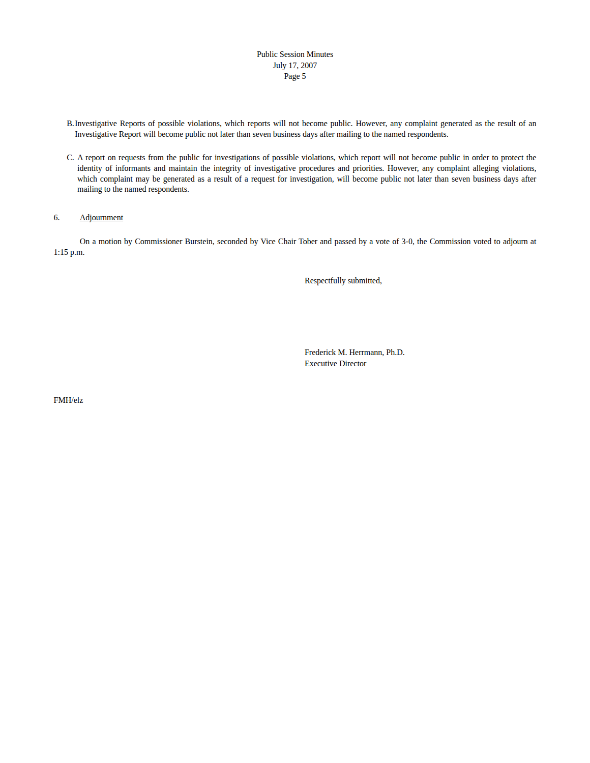Public Session Minutes
July 17, 2007
Page 5
B. Investigative Reports of possible violations, which reports will not become public. However, any complaint generated as the result of an Investigative Report will become public not later than seven business days after mailing to the named respondents.
C. A report on requests from the public for investigations of possible violations, which report will not become public in order to protect the identity of informants and maintain the integrity of investigative procedures and priorities. However, any complaint alleging violations, which complaint may be generated as a result of a request for investigation, will become public not later than seven business days after mailing to the named respondents.
6. Adjournment
On a motion by Commissioner Burstein, seconded by Vice Chair Tober and passed by a vote of 3-0, the Commission voted to adjourn at 1:15 p.m.
Respectfully submitted,
Frederick M. Herrmann, Ph.D.
Executive Director
FMH/elz